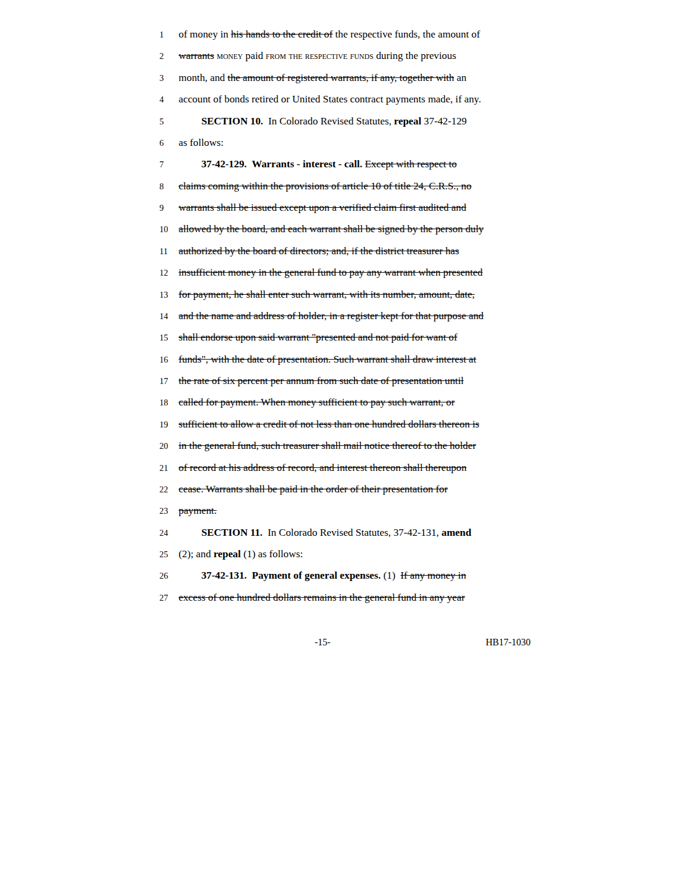1 of money in his hands to the credit of the respective funds, the amount of
2 warrants money paid from the respective funds during the previous
3 month, and the amount of registered warrants, if any, together with an
4 account of bonds retired or United States contract payments made, if any.
5 SECTION 10. In Colorado Revised Statutes, repeal 37-42-129
6 as follows:
7 37-42-129. Warrants - interest - call. Except with respect to
8 claims coming within the provisions of article 10 of title 24, C.R.S., no
9 warrants shall be issued except upon a verified claim first audited and
10 allowed by the board, and each warrant shall be signed by the person duly
11 authorized by the board of directors; and, if the district treasurer has
12 insufficient money in the general fund to pay any warrant when presented
13 for payment, he shall enter such warrant, with its number, amount, date,
14 and the name and address of holder, in a register kept for that purpose and
15 shall endorse upon said warrant "presented and not paid for want of
16 funds", with the date of presentation. Such warrant shall draw interest at
17 the rate of six percent per annum from such date of presentation until
18 called for payment. When money sufficient to pay such warrant, or
19 sufficient to allow a credit of not less than one hundred dollars thereon is
20 in the general fund, such treasurer shall mail notice thereof to the holder
21 of record at his address of record, and interest thereon shall thereupon
22 cease. Warrants shall be paid in the order of their presentation for
23 payment.
24 SECTION 11. In Colorado Revised Statutes, 37-42-131, amend
25(2); and repeal (1) as follows:
26 37-42-131. Payment of general expenses. (1) If any money in
27 excess of one hundred dollars remains in the general fund in any year
-15- HB17-1030